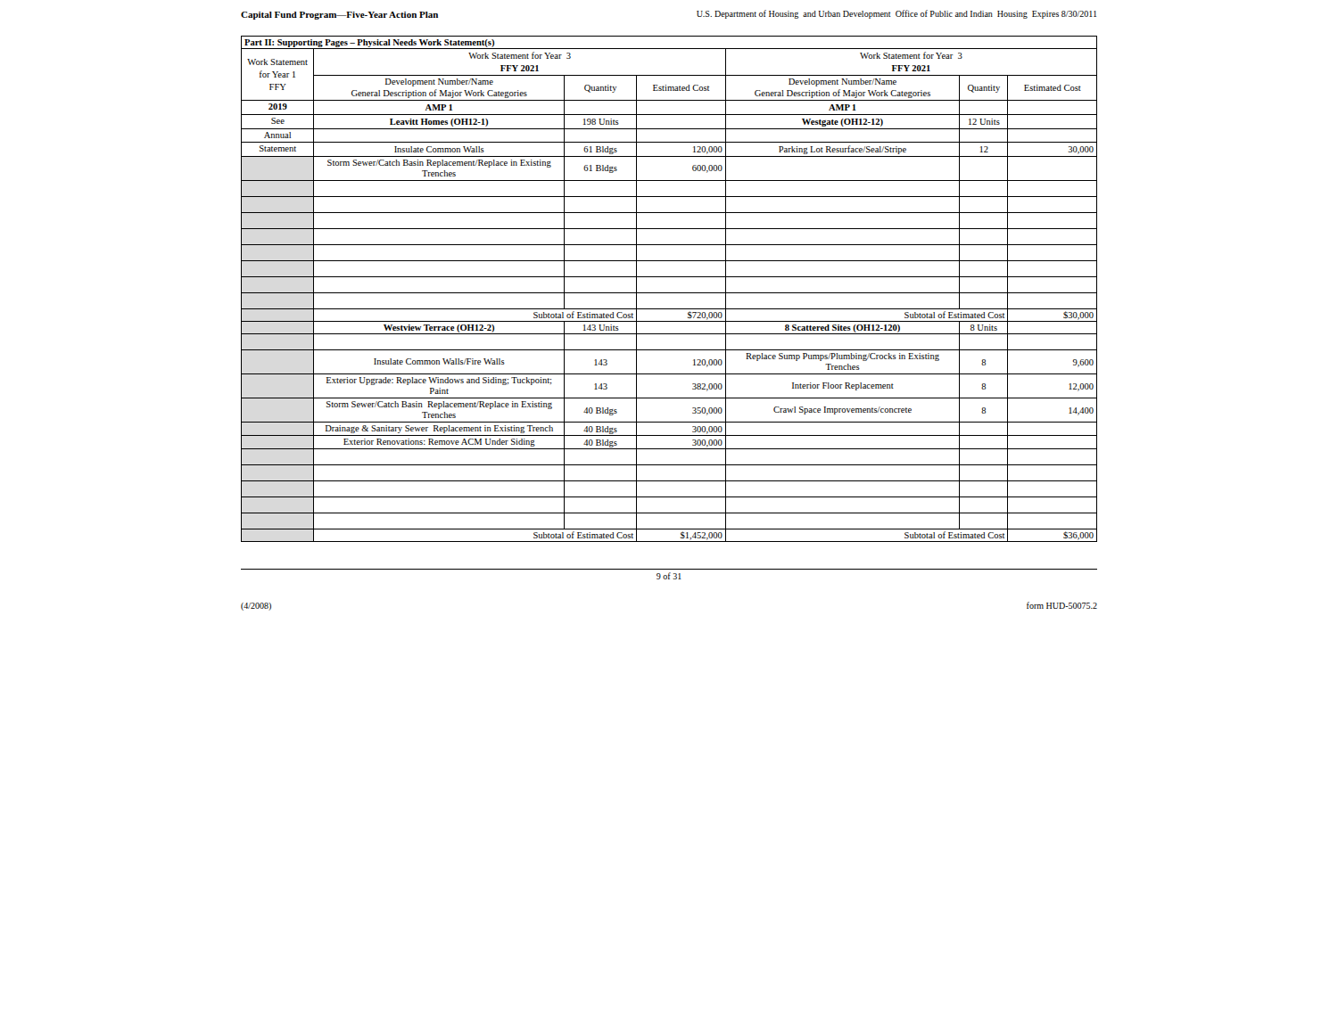Capital Fund Program—Five-Year Action Plan
U.S. Department of Housing and Urban Development Office of Public and Indian Housing Expires 8/30/2011
| Part II: Supporting Pages – Physical Needs Work Statement(s) |
| Work Statement for Year 1 FFY | Work Statement for Year 3 FFY 2021 | Work Statement for Year 3 FFY 2021 |
| Development Number/Name General Description of Major Work Categories | Quantity | Estimated Cost | Development Number/Name General Description of Major Work Categories | Quantity | Estimated Cost |
| 2019 | AMP 1 | | | AMP 1 | | |
| See | Leavitt Homes (OH12-1) | 198 Units | | Westgate (OH12-12) | 12 Units | |
| Annual | | | | | | |
| Statement | Insulate Common Walls | 61 Bldgs | 120,000 | Parking Lot Resurface/Seal/Stripe | 12 | 30,000 |
| | Storm Sewer/Catch Basin Replacement/Replace in Existing Trenches | 61 Bldgs | 600,000 | | | |
| | Subtotal of Estimated Cost | $720,000 | Subtotal of Estimated Cost | $30,000 |
| | Westview Terrace (OH12-2) | 143 Units | | 8 Scattered Sites (OH12-120) | 8 Units | |
| | Insulate Common Walls/Fire Walls | 143 | 120,000 | Replace Sump Pumps/Plumbing/Crocks in Existing Trenches | 8 | 9,600 |
| | Exterior Upgrade: Replace Windows and Siding; Tuckpoint; Paint | 143 | 382,000 | Interior Floor Replacement | 8 | 12,000 |
| | Storm Sewer/Catch Basin Replacement/Replace in Existing Trenches | 40 Bldgs | 350,000 | Crawl Space Improvements/concrete | 8 | 14,400 |
| | Drainage & Sanitary Sewer Replacement in Existing Trench | 40 Bldgs | 300,000 | | | |
| | Exterior Renovations: Remove ACM Under Siding | 40 Bldgs | 300,000 | | | |
| | Subtotal of Estimated Cost | $1,452,000 | Subtotal of Estimated Cost | $36,000 |
9 of 31
(4/2008)
form HUD-50075.2